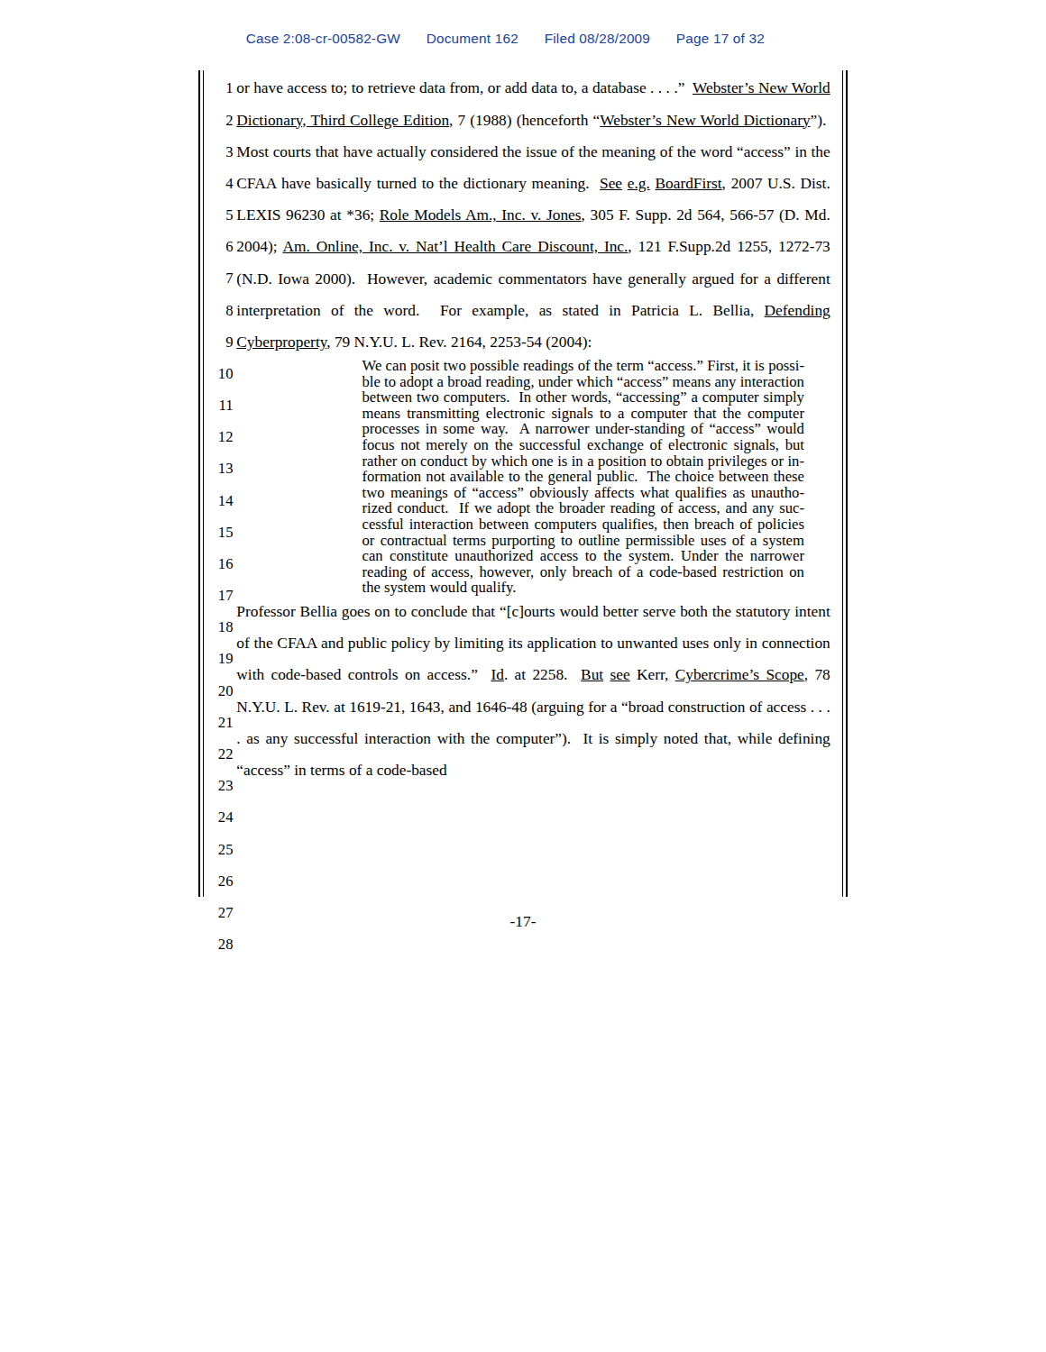Case 2:08-cr-00582-GW Document 162 Filed 08/28/2009 Page 17 of 32
1
2
3
4
5
6
7
8
9
10
11
12
13
14
15
16
17
18
19
20
21
22
23
24
25
26
27
28
or have access to; to retrieve data from, or add data to, a database . . . .” Webster’s New World Dictionary, Third College Edition, 7 (1988) (henceforth “Webster’s New World Dictionary”). Most courts that have actually considered the issue of the meaning of the word “access” in the CFAA have basically turned to the dictionary meaning. See e.g. BoardFirst, 2007 U.S. Dist. LEXIS 96230 at *36; Role Models Am., Inc. v. Jones, 305 F. Supp. 2d 564, 566-57 (D. Md. 2004); Am. Online, Inc. v. Nat’l Health Care Discount, Inc., 121 F.Supp.2d 1255, 1272-73 (N.D. Iowa 2000). However, academic commentators have generally argued for a different interpretation of the word. For example, as stated in Patricia L. Bellia, Defending Cyberproperty, 79 N.Y.U. L. Rev. 2164, 2253-54 (2004):
We can posit two possible readings of the term “access.” First, it is possible to adopt a broad reading, under which “access” means any interaction between two computers. In other words, “accessing” a computer simply means transmitting electronic signals to a computer that the computer processes in some way. A narrower under-standing of “access” would focus not merely on the successful exchange of electronic signals, but rather on conduct by which one is in a position to obtain privileges or information not available to the general public. The choice between these two meanings of “access” obviously affects what qualifies as unauthorized conduct. If we adopt the broader reading of access, and any successful interaction between computers qualifies, then breach of policies or contractual terms purporting to outline permissible uses of a system can constitute unauthorized access to the system. Under the narrower reading of access, however, only breach of a code-based restriction on the system would qualify.
Professor Bellia goes on to conclude that “[c]ourts would better serve both the statutory intent of the CFAA and public policy by limiting its application to unwanted uses only in connection with code-based controls on access.” Id. at 2258. But see Kerr, Cybercrime’s Scope, 78 N.Y.U. L. Rev. at 1619-21, 1643, and 1646-48 (arguing for a “broad construction of access . . . . as any successful interaction with the computer”). It is simply noted that, while defining “access” in terms of a code-based
-17-